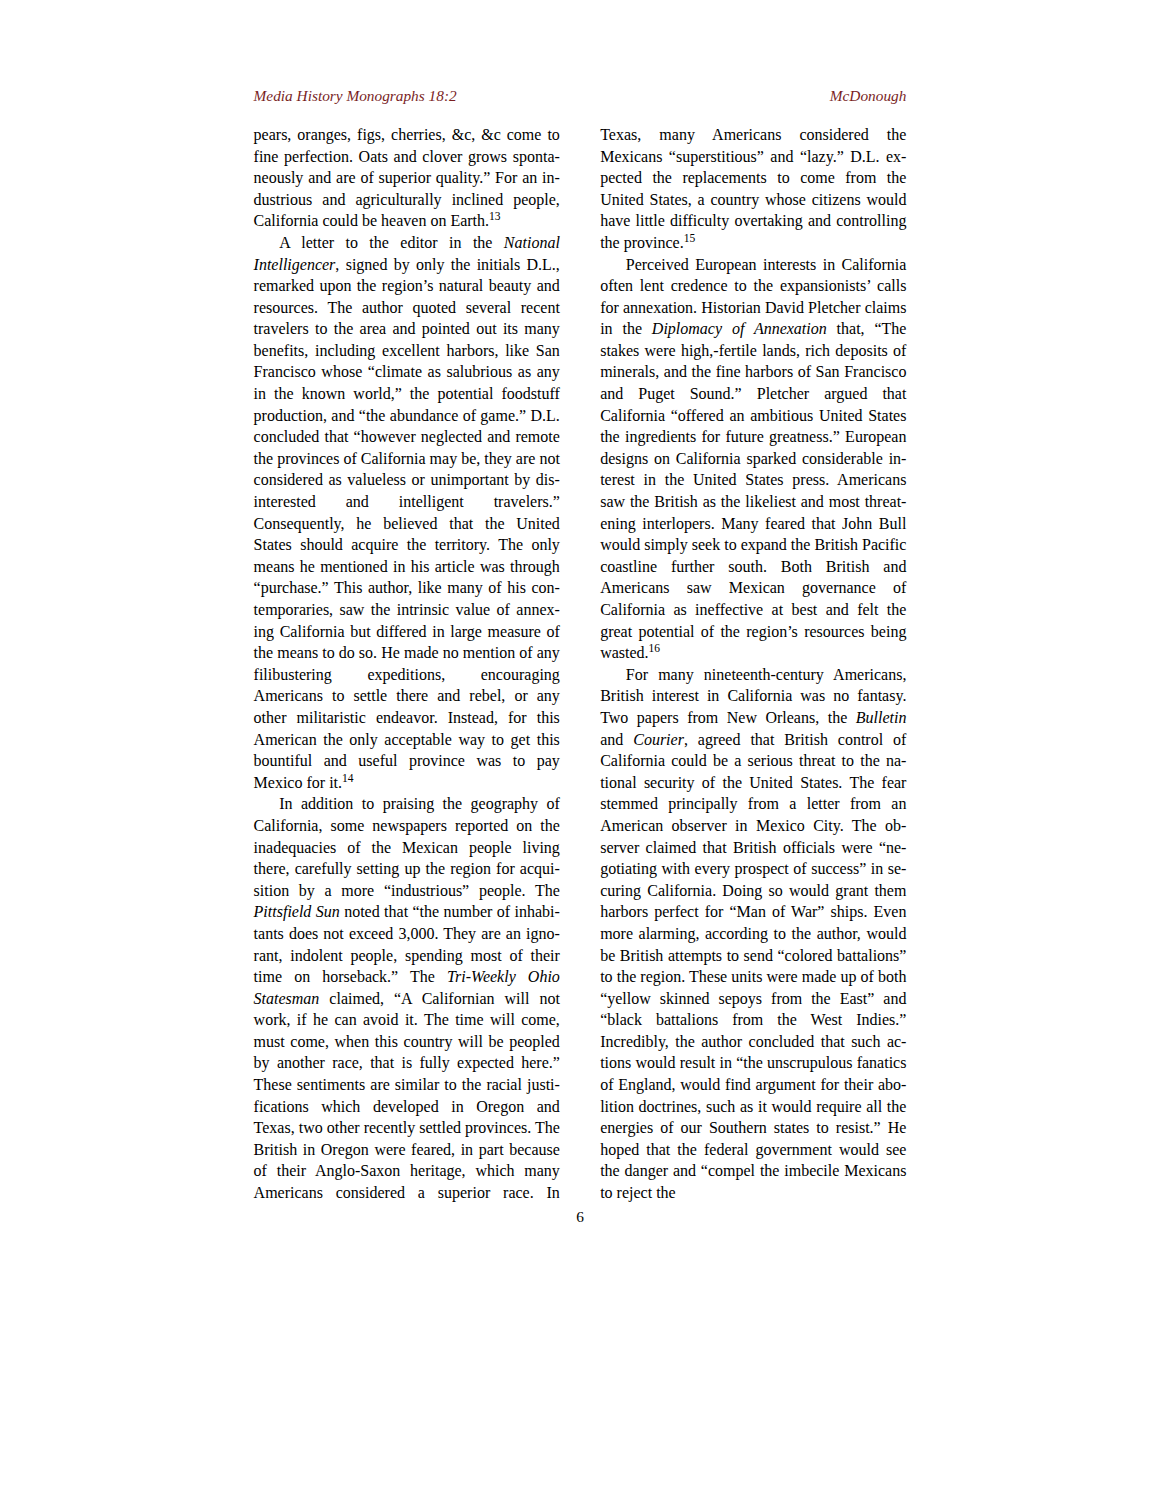Media History Monographs 18:2 McDonough
pears, oranges, figs, cherries, &c, &c come to fine perfection. Oats and clover grows spontaneously and are of superior quality.” For an industrious and agriculturally inclined people, California could be heaven on Earth.13
A letter to the editor in the National Intelligencer, signed by only the initials D.L., remarked upon the region’s natural beauty and resources. The author quoted several recent travelers to the area and pointed out its many benefits, including excellent harbors, like San Francisco whose “climate as salubrious as any in the known world,” the potential foodstuff production, and “the abundance of game.” D.L. concluded that “however neglected and remote the provinces of California may be, they are not considered as valueless or unimportant by disinterested and intelligent travelers.” Consequently, he believed that the United States should acquire the territory. The only means he mentioned in his article was through “purchase.” This author, like many of his contemporaries, saw the intrinsic value of annexing California but differed in large measure of the means to do so. He made no mention of any filibustering expeditions, encouraging Americans to settle there and rebel, or any other militaristic endeavor. Instead, for this American the only acceptable way to get this bountiful and useful province was to pay Mexico for it.14
In addition to praising the geography of California, some newspapers reported on the inadequacies of the Mexican people living there, carefully setting up the region for acquisition by a more “industrious” people. The Pittsfield Sun noted that “the number of inhabitants does not exceed 3,000. They are an ignorant, indolent people, spending most of their time on horseback.” The Tri-Weekly Ohio Statesman claimed, “A Californian will not work, if he can avoid it. The time will come, must come, when this country will be peopled by another race, that is fully expected here.” These sentiments are similar to the racial justifications which developed in Oregon and Texas, two other recently settled provinces. The British in Oregon were feared, in part because of their Anglo-Saxon heritage, which many Americans considered a superior race. In Texas, many Americans considered the Mexicans “superstitious” and “lazy.” D.L. expected the replacements to come from the United States, a country whose citizens would have little difficulty overtaking and controlling the province.15
Perceived European interests in California often lent credence to the expansionists’ calls for annexation. Historian David Pletcher claims in the Diplomacy of Annexation that, “The stakes were high,-fertile lands, rich deposits of minerals, and the fine harbors of San Francisco and Puget Sound.” Pletcher argued that California “offered an ambitious United States the ingredients for future greatness.” European designs on California sparked considerable interest in the United States press. Americans saw the British as the likeliest and most threatening interlopers. Many feared that John Bull would simply seek to expand the British Pacific coastline further south. Both British and Americans saw Mexican governance of California as ineffective at best and felt the great potential of the region’s resources being wasted.16
For many nineteenth-century Americans, British interest in California was no fantasy. Two papers from New Orleans, the Bulletin and Courier, agreed that British control of California could be a serious threat to the national security of the United States. The fear stemmed principally from a letter from an American observer in Mexico City. The observer claimed that British officials were “negotiating with every prospect of success” in securing California. Doing so would grant them harbors perfect for “Man of War” ships. Even more alarming, according to the author, would be British attempts to send “colored battalions” to the region. These units were made up of both “yellow skinned sepoys from the East” and “black battalions from the West Indies.” Incredibly, the author concluded that such actions would result in “the unscrupulous fanatics of England, would find argument for their abolition doctrines, such as it would require all the energies of our Southern states to resist.” He hoped that the federal government would see the danger and “compel the imbecile Mexicans to reject the
6